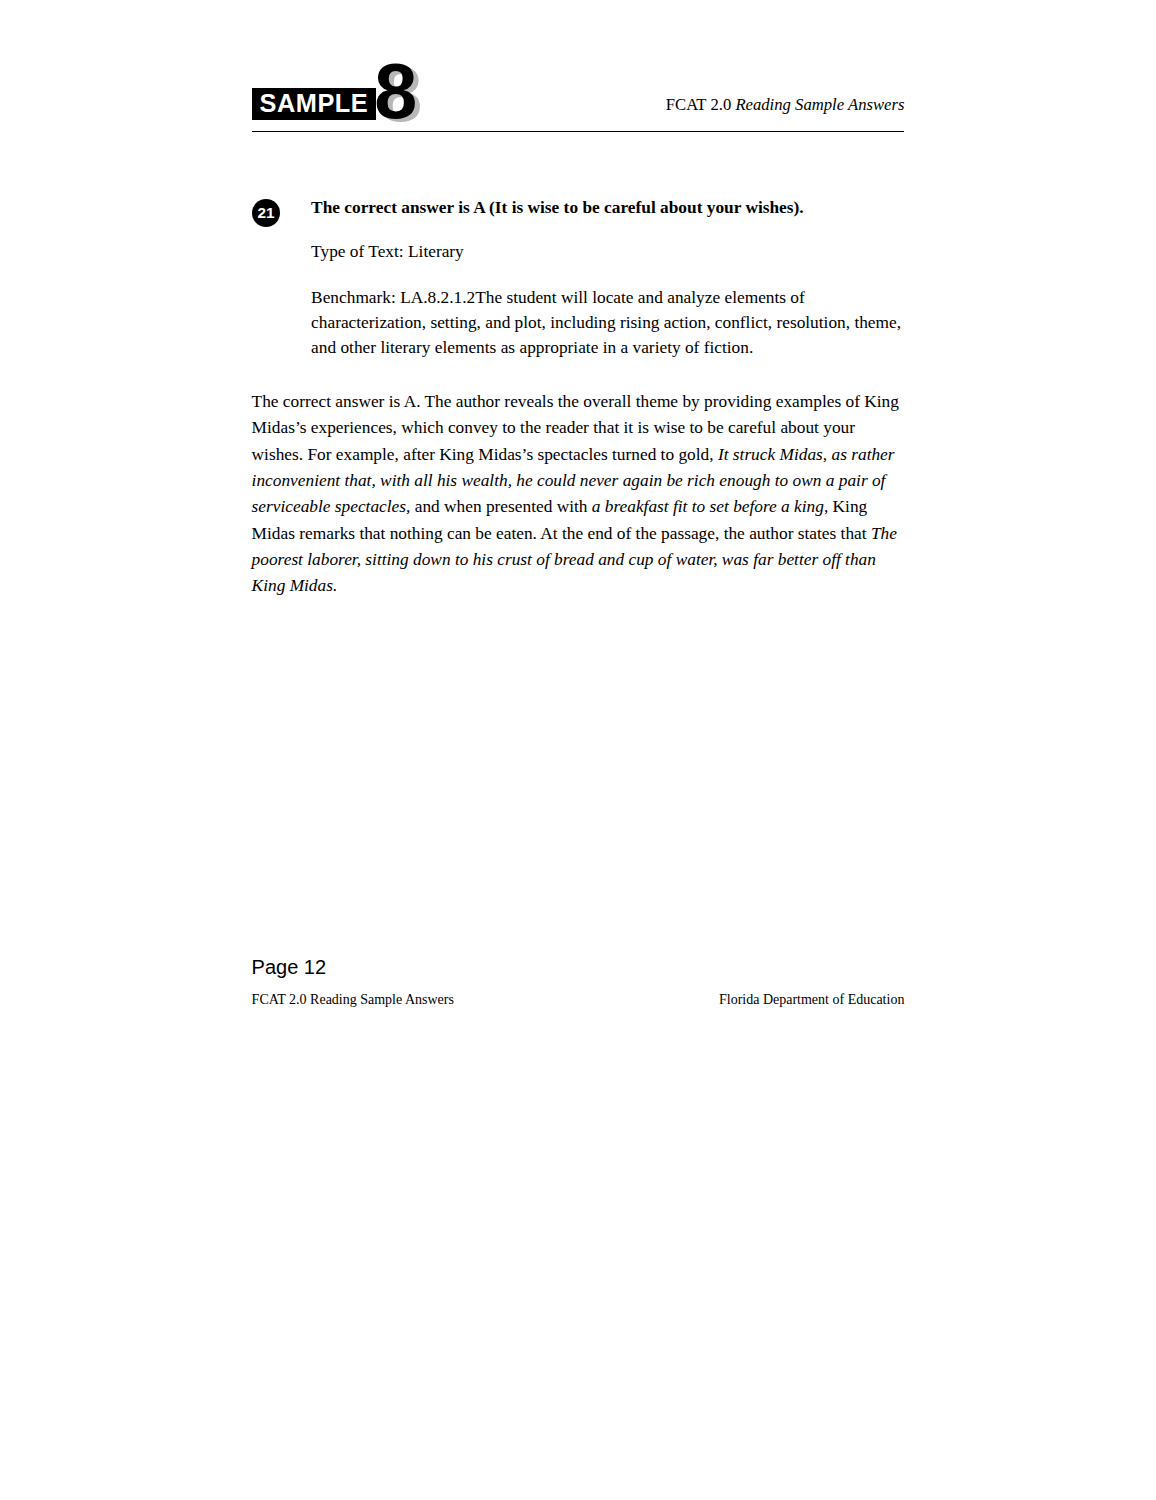SAMPLE
8 8
FCAT 2.0 Reading Sample Answers
21
The correct answer is A (It is wise to be careful about your wishes).
Type of Text: Literary
Benchmark: LA.8.2.1.2 The student will locate and analyze elements of characterization, setting, and plot, including rising action, conflict, resolution, theme, and other literary elements as appropriate in a variety of fiction.
The correct answer is A. The author reveals the overall theme by providing examples of King Midas’s experiences, which convey to the reader that it is wise to be careful about your wishes. For example, after King Midas’s spectacles turned to gold, It struck Midas, as rather inconvenient that, with all his wealth, he could never again be rich enough to own a pair of serviceable spectacles, and when presented with a breakfast fit to set before a king, King Midas remarks that nothing can be eaten. At the end of the passage, the author states that The poorest laborer, sitting down to his crust of bread and cup of water, was far better off than King Midas.
Page 12
FCAT 2.0 Reading Sample Answers Florida Department of Education